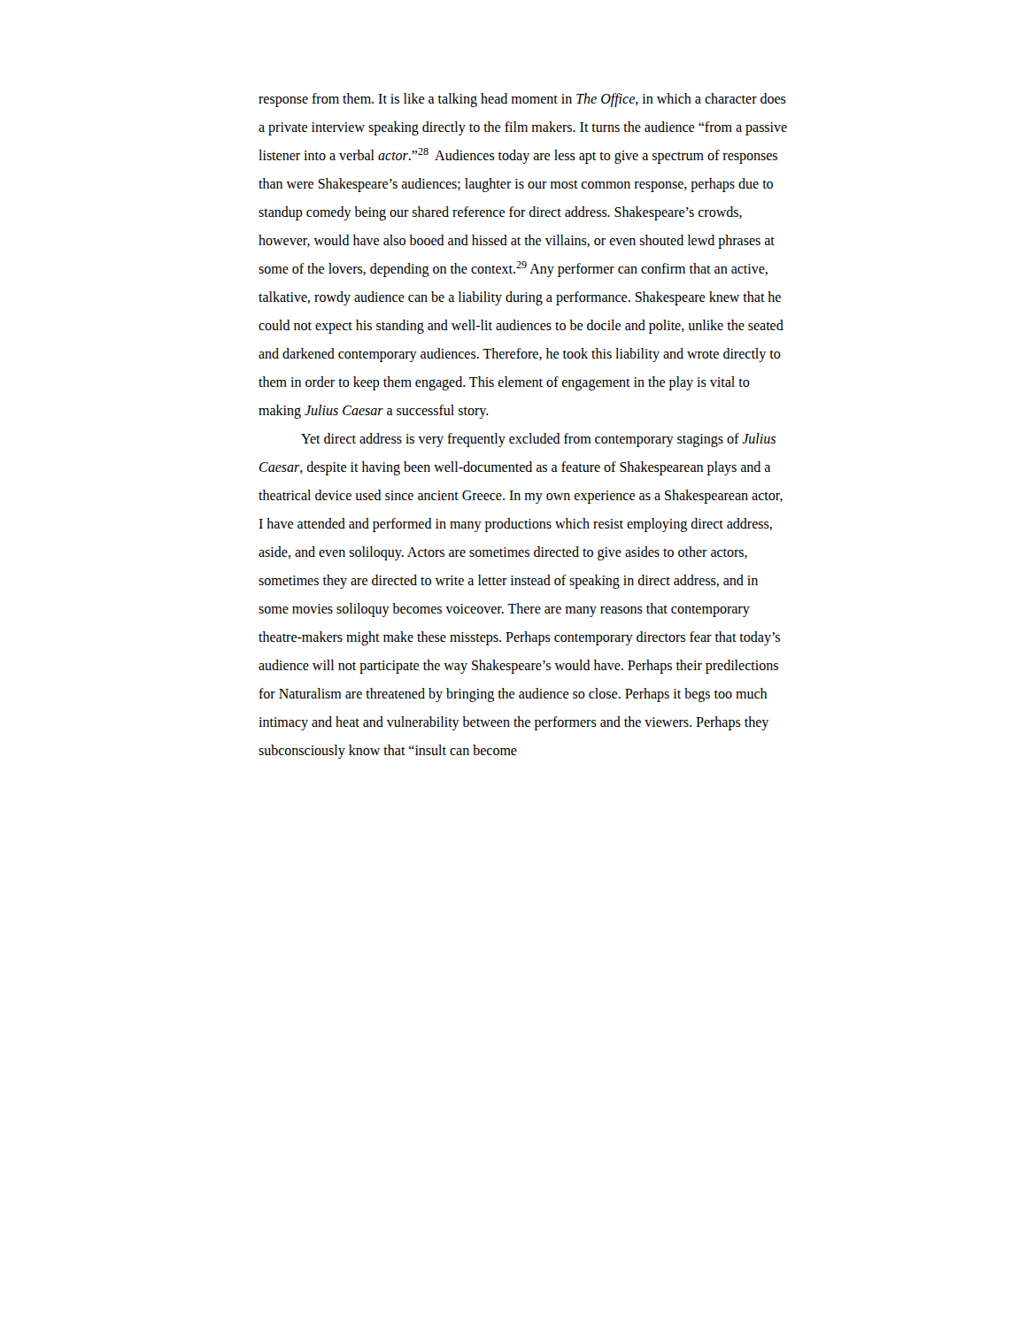response from them. It is like a talking head moment in The Office, in which a character does a private interview speaking directly to the film makers. It turns the audience “from a passive listener into a verbal actor.”28 Audiences today are less apt to give a spectrum of responses than were Shakespeare’s audiences; laughter is our most common response, perhaps due to standup comedy being our shared reference for direct address. Shakespeare’s crowds, however, would have also booed and hissed at the villains, or even shouted lewd phrases at some of the lovers, depending on the context.29 Any performer can confirm that an active, talkative, rowdy audience can be a liability during a performance. Shakespeare knew that he could not expect his standing and well-lit audiences to be docile and polite, unlike the seated and darkened contemporary audiences. Therefore, he took this liability and wrote directly to them in order to keep them engaged. This element of engagement in the play is vital to making Julius Caesar a successful story.
Yet direct address is very frequently excluded from contemporary stagings of Julius Caesar, despite it having been well-documented as a feature of Shakespearean plays and a theatrical device used since ancient Greece. In my own experience as a Shakespearean actor, I have attended and performed in many productions which resist employing direct address, aside, and even soliloquy. Actors are sometimes directed to give asides to other actors, sometimes they are directed to write a letter instead of speaking in direct address, and in some movies soliloquy becomes voiceover. There are many reasons that contemporary theatre-makers might make these missteps. Perhaps contemporary directors fear that today’s audience will not participate the way Shakespeare’s would have. Perhaps their predilections for Naturalism are threatened by bringing the audience so close. Perhaps it begs too much intimacy and heat and vulnerability between the performers and the viewers. Perhaps they subconsciously know that “insult can become